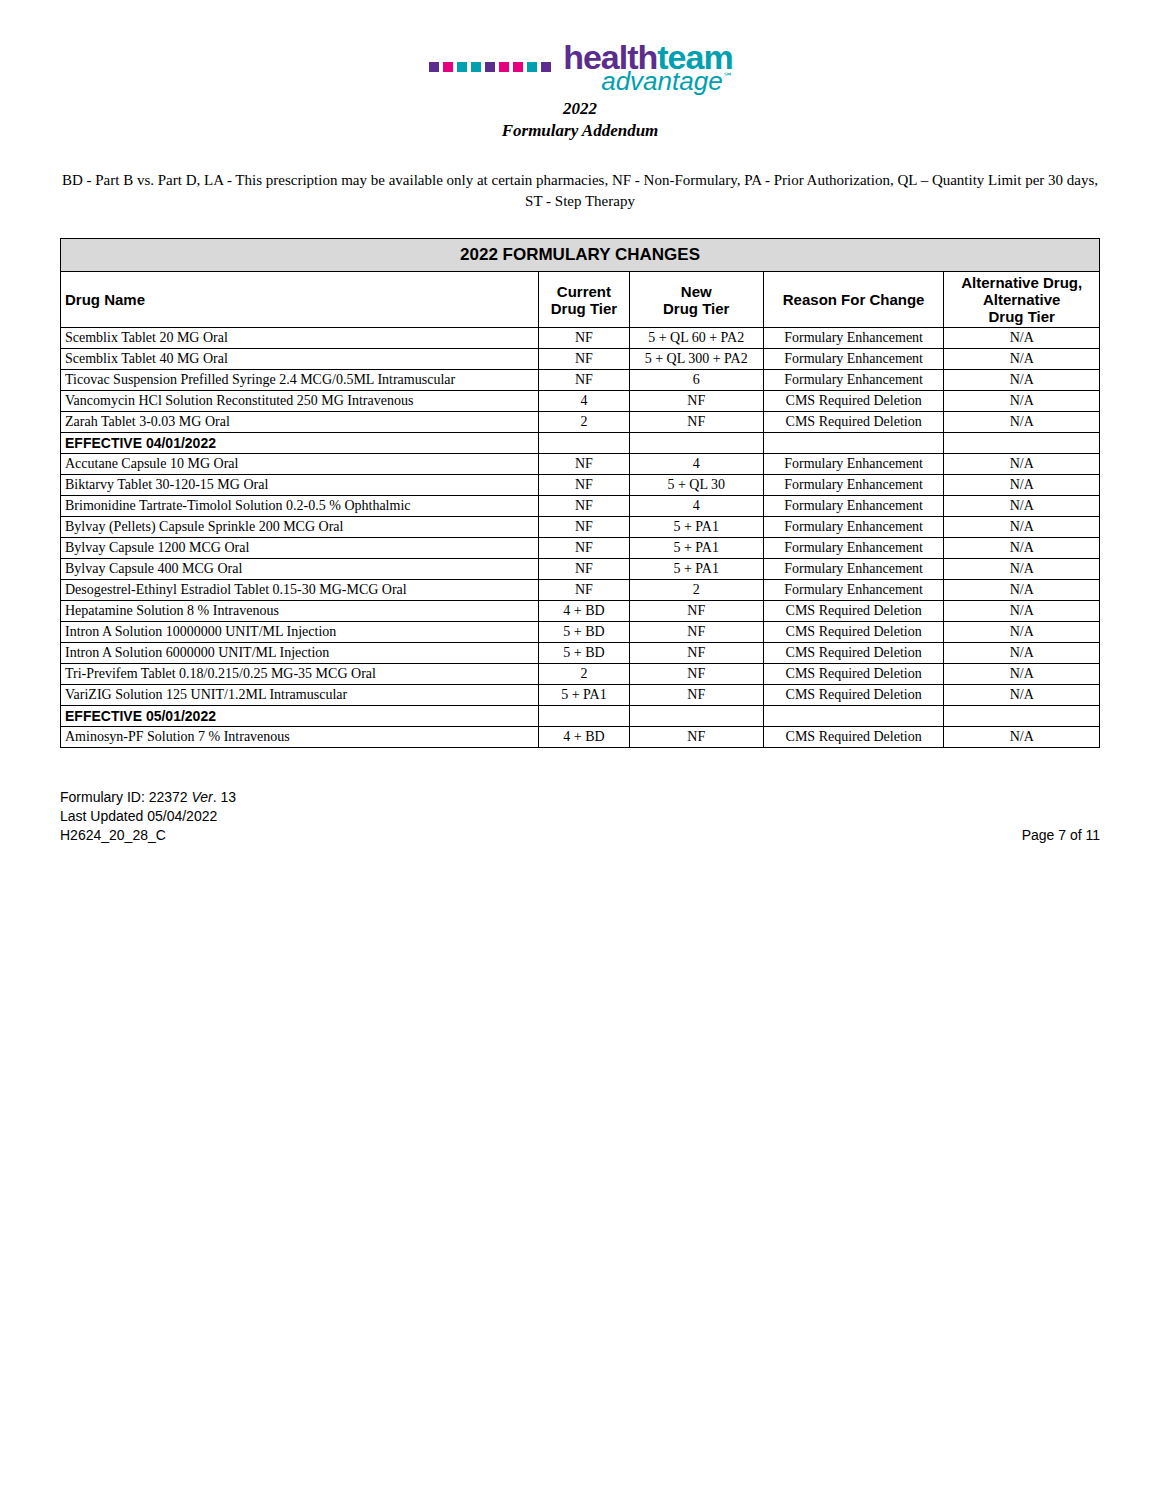health team
advantage℠
2022
Formulary Addendum
BD - Part B vs. Part D, LA - This prescription may be available only at certain pharmacies, NF - Non-Formulary, PA - Prior Authorization, QL – Quantity Limit per 30 days, ST - Step Therapy
2022 FORMULARY CHANGES
| Drug Name | Current Drug Tier | New Drug Tier | Reason For Change | Alternative Drug, Alternative Drug Tier |
| --- | --- | --- | --- | --- |
| Scemblix Tablet 20 MG Oral | NF | 5 + QL 60 + PA2 | Formulary Enhancement | N/A |
| Scemblix Tablet 40 MG Oral | NF | 5 + QL 300 + PA2 | Formulary Enhancement | N/A |
| Ticovac Suspension Prefilled Syringe 2.4 MCG/0.5ML Intramuscular | NF | 6 | Formulary Enhancement | N/A |
| Vancomycin HCl Solution Reconstituted 250 MG Intravenous | 4 | NF | CMS Required Deletion | N/A |
| Zarah Tablet 3-0.03 MG Oral | 2 | NF | CMS Required Deletion | N/A |
| EFFECTIVE 04/01/2022 | | | | |
| Accutane Capsule 10 MG Oral | NF | 4 | Formulary Enhancement | N/A |
| Biktarvy Tablet 30-120-15 MG Oral | NF | 5 + QL 30 | Formulary Enhancement | N/A |
| Brimonidine Tartrate-Timolol Solution 0.2-0.5 % Ophthalmic | NF | 4 | Formulary Enhancement | N/A |
| Bylvay (Pellets) Capsule Sprinkle 200 MCG Oral | NF | 5 + PA1 | Formulary Enhancement | N/A |
| Bylvay Capsule 1200 MCG Oral | NF | 5 + PA1 | Formulary Enhancement | N/A |
| Bylvay Capsule 400 MCG Oral | NF | 5 + PA1 | Formulary Enhancement | N/A |
| Desogestrel-Ethinyl Estradiol Tablet 0.15-30 MG-MCG Oral | NF | 2 | Formulary Enhancement | N/A |
| Hepatamine Solution 8 % Intravenous | 4 + BD | NF | CMS Required Deletion | N/A |
| Intron A Solution 10000000 UNIT/ML Injection | 5 + BD | NF | CMS Required Deletion | N/A |
| Intron A Solution 6000000 UNIT/ML Injection | 5 + BD | NF | CMS Required Deletion | N/A |
| Tri-Previfem Tablet 0.18/0.215/0.25 MG-35 MCG Oral | 2 | NF | CMS Required Deletion | N/A |
| VariZIG Solution 125 UNIT/1.2ML Intramuscular | 5 + PA1 | NF | CMS Required Deletion | N/A |
| EFFECTIVE 05/01/2022 | | | | |
| Aminosyn-PF Solution 7 % Intravenous | 4 + BD | NF | CMS Required Deletion | N/A |
Formulary ID: 22372 Ver. 13
Last Updated 05/04/2022
H2624_20_28_C Page 7 of 11